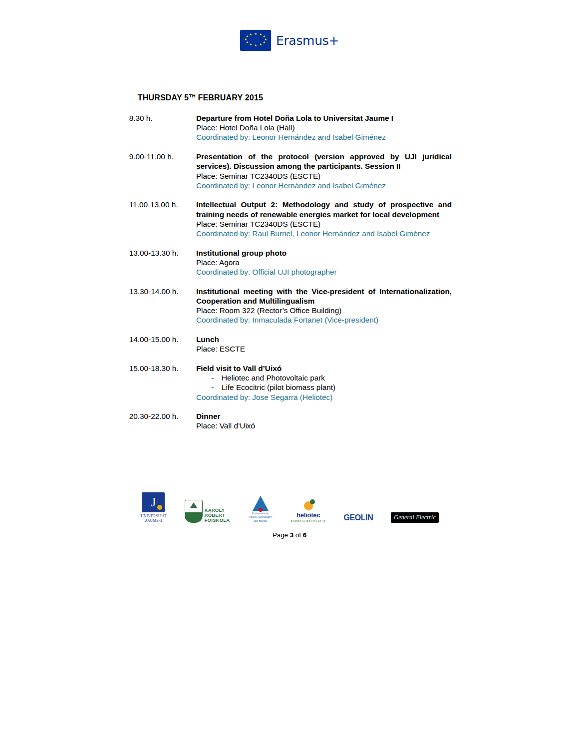★ ★ ★ ★ ★ ★ ★ ★ ★ ★ ★ ★ Erasmus+
THURSDAY 5TH FEBRUARY 2015
8.30 h.
Departure from Hotel Doña Lola to Universitat Jaume I
Place: Hotel Doña Lola (Hall)
Coordinated by: Leonor Hernández and Isabel Giménez
9.00-11.00 h.
Presentation of the protocol (version approved by UJI juridical services). Discussion among the participants. Session II
Place: Seminar TC2340DS (ESCTE)
Coordinated by: Leonor Hernández and Isabel Giménez
11.00-13.00 h.
Intellectual Output 2: Methodology and study of prospective and training needs of renewable energies market for local development
Place: Seminar TC2340DS (ESCTE)
Coordinated by: Raul Burriel, Leonor Hernández and Isabel Giménez
13.00-13.30 h.
Institutional group photo
Place: Agora
Coordinated by: Official UJI photographer
13.30-14.00 h.
Institutional meeting with the Vice-president of Internationalization, Cooperation and Multilingualism
Place: Room 322 (Rector’s Office Building)
Coordinated by: Inmaculada Fortanet (Vice-president)
14.00-15.00 h.
Lunch
Place: ESCTE
15.00-18.30 h.
Field visit to Vall d’Uixó
Heliotec and Photovoltaic park
Life Ecocitric (pilot biomass plant)
Coordinated by: Jose Segarra (Heliotec)
20.30-22.00 h.
Dinner
Place: Vall d’Uixó
J
UNIVERSITAT
JAUME·I
KÁROLY
RÓBERT
FŐISKOLA
Universitatea
"Vasile Alecsandri"
din Bacău
heliotec
ENERGIA RENOVABLE
GEOLIN
General Electric
Page 3 of 6